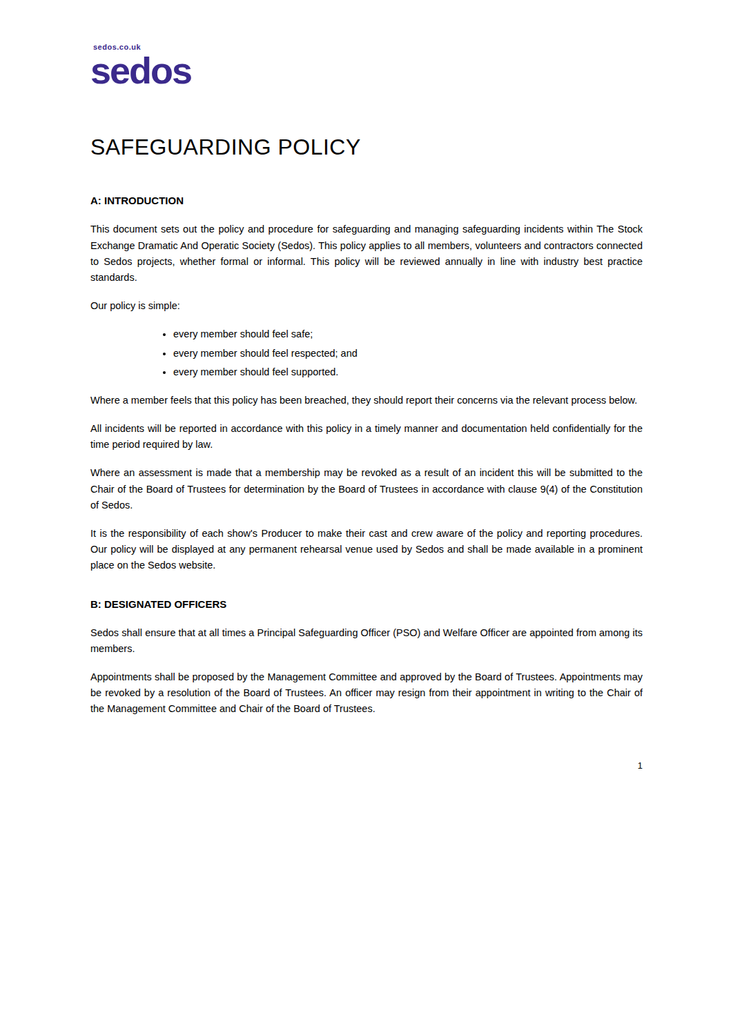sedos.co.uk
sedos
SAFEGUARDING POLICY
A: INTRODUCTION
This document sets out the policy and procedure for safeguarding and managing safeguarding incidents within The Stock Exchange Dramatic And Operatic Society (Sedos). This policy applies to all members, volunteers and contractors connected to Sedos projects, whether formal or informal. This policy will be reviewed annually in line with industry best practice standards.
Our policy is simple:
every member should feel safe;
every member should feel respected; and
every member should feel supported.
Where a member feels that this policy has been breached, they should report their concerns via the relevant process below.
All incidents will be reported in accordance with this policy in a timely manner and documentation held confidentially for the time period required by law.
Where an assessment is made that a membership may be revoked as a result of an incident this will be submitted to the Chair of the Board of Trustees for determination by the Board of Trustees in accordance with clause 9(4) of the Constitution of Sedos.
It is the responsibility of each show's Producer to make their cast and crew aware of the policy and reporting procedures. Our policy will be displayed at any permanent rehearsal venue used by Sedos and shall be made available in a prominent place on the Sedos website.
B: DESIGNATED OFFICERS
Sedos shall ensure that at all times a Principal Safeguarding Officer (PSO) and Welfare Officer are appointed from among its members.
Appointments shall be proposed by the Management Committee and approved by the Board of Trustees. Appointments may be revoked by a resolution of the Board of Trustees. An officer may resign from their appointment in writing to the Chair of the Management Committee and Chair of the Board of Trustees.
1